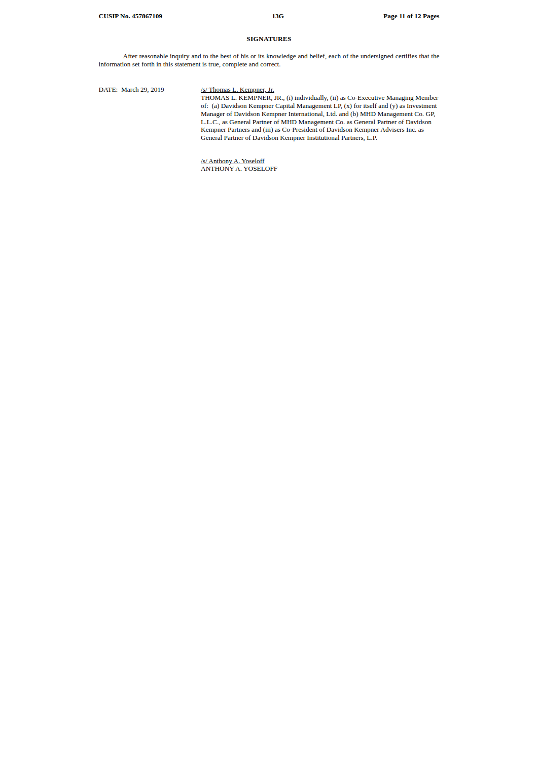CUSIP No. 457867109
13G
Page 11 of 12 Pages
SIGNATURES
After reasonable inquiry and to the best of his or its knowledge and belief, each of the undersigned certifies that the information set forth in this statement is true, complete and correct.
DATE: March 29, 2019
/s/ Thomas L. Kempner, Jr.
THOMAS L. KEMPNER, JR., (i) individually, (ii) as Co-Executive Managing Member of: (a) Davidson Kempner Capital Management LP, (x) for itself and (y) as Investment Manager of Davidson Kempner International, Ltd. and (b) MHD Management Co. GP, L.L.C., as General Partner of MHD Management Co. as General Partner of Davidson Kempner Partners and (iii) as Co-President of Davidson Kempner Advisers Inc. as General Partner of Davidson Kempner Institutional Partners, L.P.
/s/ Anthony A. Yoseloff
ANTHONY A. YOSELOFF